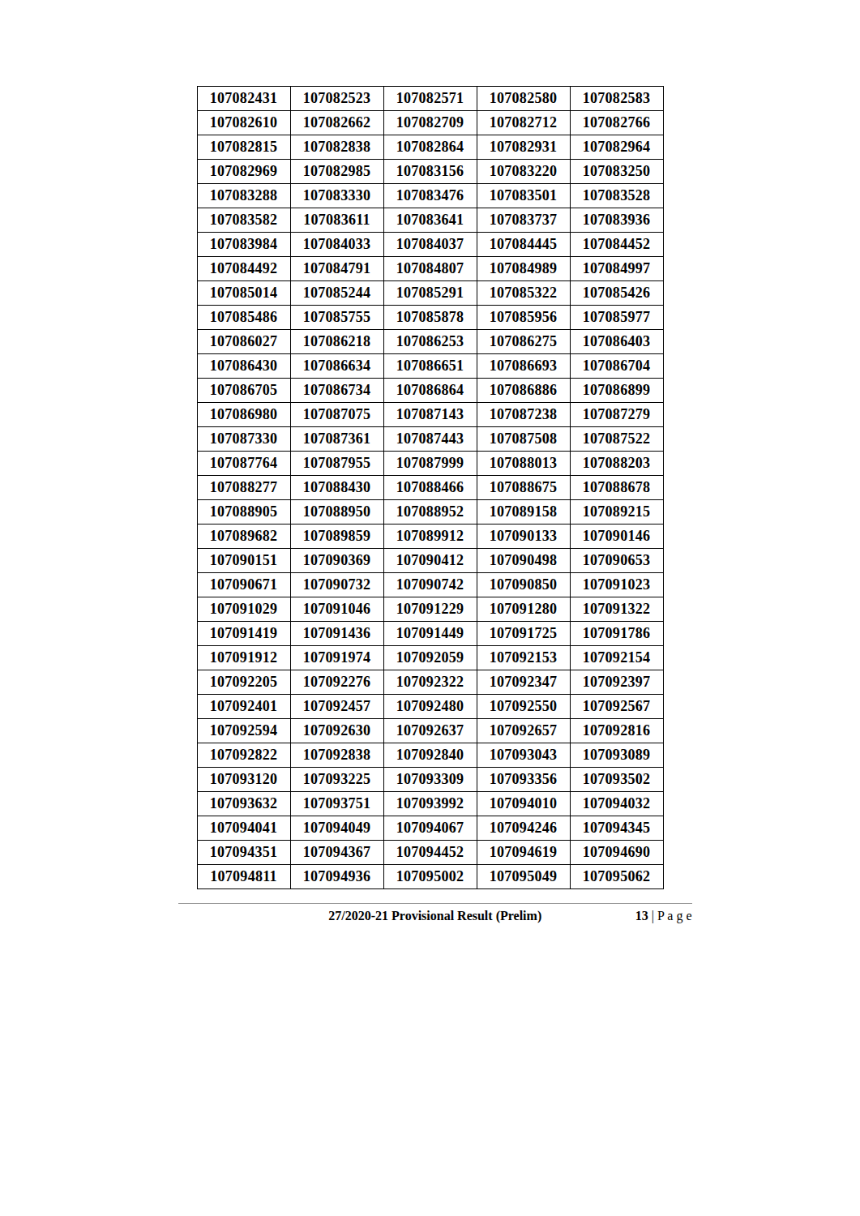| 107082431 | 107082523 | 107082571 | 107082580 | 107082583 |
| 107082610 | 107082662 | 107082709 | 107082712 | 107082766 |
| 107082815 | 107082838 | 107082864 | 107082931 | 107082964 |
| 107082969 | 107082985 | 107083156 | 107083220 | 107083250 |
| 107083288 | 107083330 | 107083476 | 107083501 | 107083528 |
| 107083582 | 107083611 | 107083641 | 107083737 | 107083936 |
| 107083984 | 107084033 | 107084037 | 107084445 | 107084452 |
| 107084492 | 107084791 | 107084807 | 107084989 | 107084997 |
| 107085014 | 107085244 | 107085291 | 107085322 | 107085426 |
| 107085486 | 107085755 | 107085878 | 107085956 | 107085977 |
| 107086027 | 107086218 | 107086253 | 107086275 | 107086403 |
| 107086430 | 107086634 | 107086651 | 107086693 | 107086704 |
| 107086705 | 107086734 | 107086864 | 107086886 | 107086899 |
| 107086980 | 107087075 | 107087143 | 107087238 | 107087279 |
| 107087330 | 107087361 | 107087443 | 107087508 | 107087522 |
| 107087764 | 107087955 | 107087999 | 107088013 | 107088203 |
| 107088277 | 107088430 | 107088466 | 107088675 | 107088678 |
| 107088905 | 107088950 | 107088952 | 107089158 | 107089215 |
| 107089682 | 107089859 | 107089912 | 107090133 | 107090146 |
| 107090151 | 107090369 | 107090412 | 107090498 | 107090653 |
| 107090671 | 107090732 | 107090742 | 107090850 | 107091023 |
| 107091029 | 107091046 | 107091229 | 107091280 | 107091322 |
| 107091419 | 107091436 | 107091449 | 107091725 | 107091786 |
| 107091912 | 107091974 | 107092059 | 107092153 | 107092154 |
| 107092205 | 107092276 | 107092322 | 107092347 | 107092397 |
| 107092401 | 107092457 | 107092480 | 107092550 | 107092567 |
| 107092594 | 107092630 | 107092637 | 107092657 | 107092816 |
| 107092822 | 107092838 | 107092840 | 107093043 | 107093089 |
| 107093120 | 107093225 | 107093309 | 107093356 | 107093502 |
| 107093632 | 107093751 | 107093992 | 107094010 | 107094032 |
| 107094041 | 107094049 | 107094067 | 107094246 | 107094345 |
| 107094351 | 107094367 | 107094452 | 107094619 | 107094690 |
| 107094811 | 107094936 | 107095002 | 107095049 | 107095062 |
27/2020-21 Provisional Result (Prelim)
13 | P a g e